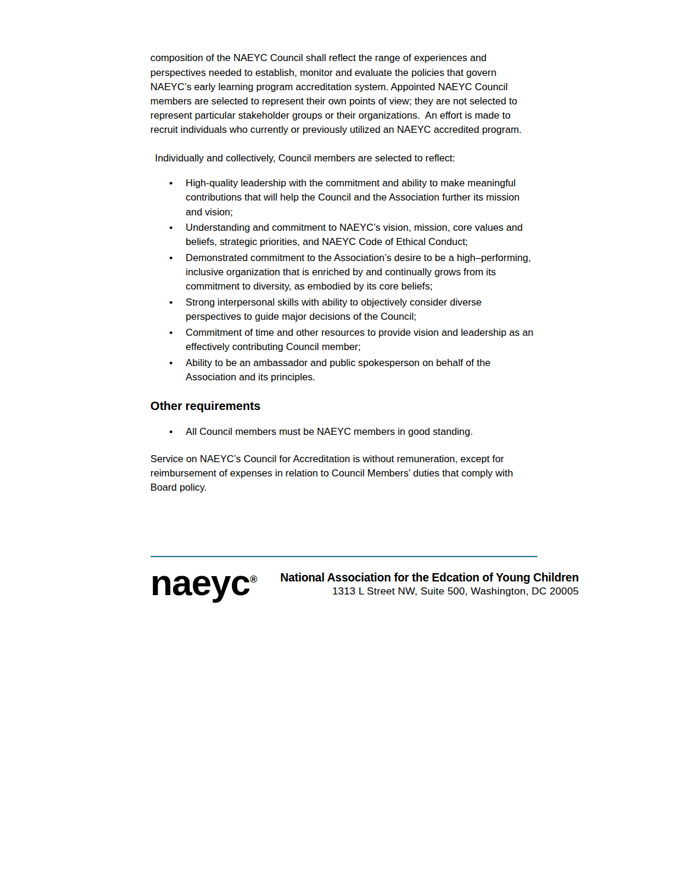composition of the NAEYC Council shall reflect the range of experiences and perspectives needed to establish, monitor and evaluate the policies that govern NAEYC’s early learning program accreditation system. Appointed NAEYC Council members are selected to represent their own points of view; they are not selected to represent particular stakeholder groups or their organizations. An effort is made to recruit individuals who currently or previously utilized an NAEYC accredited program.
Individually and collectively, Council members are selected to reflect:
High-quality leadership with the commitment and ability to make meaningful contributions that will help the Council and the Association further its mission and vision;
Understanding and commitment to NAEYC’s vision, mission, core values and beliefs, strategic priorities, and NAEYC Code of Ethical Conduct;
Demonstrated commitment to the Association’s desire to be a high–performing, inclusive organization that is enriched by and continually grows from its commitment to diversity, as embodied by its core beliefs;
Strong interpersonal skills with ability to objectively consider diverse perspectives to guide major decisions of the Council;
Commitment of time and other resources to provide vision and leadership as an effectively contributing Council member;
Ability to be an ambassador and public spokesperson on behalf of the Association and its principles.
Other requirements
All Council members must be NAEYC members in good standing.
Service on NAEYC’s Council for Accreditation is without remuneration, except for reimbursement of expenses in relation to Council Members’ duties that comply with Board policy.
naeyc®
National Association for the Edcation of Young Children
1313 L Street NW, Suite 500, Washington, DC 20005